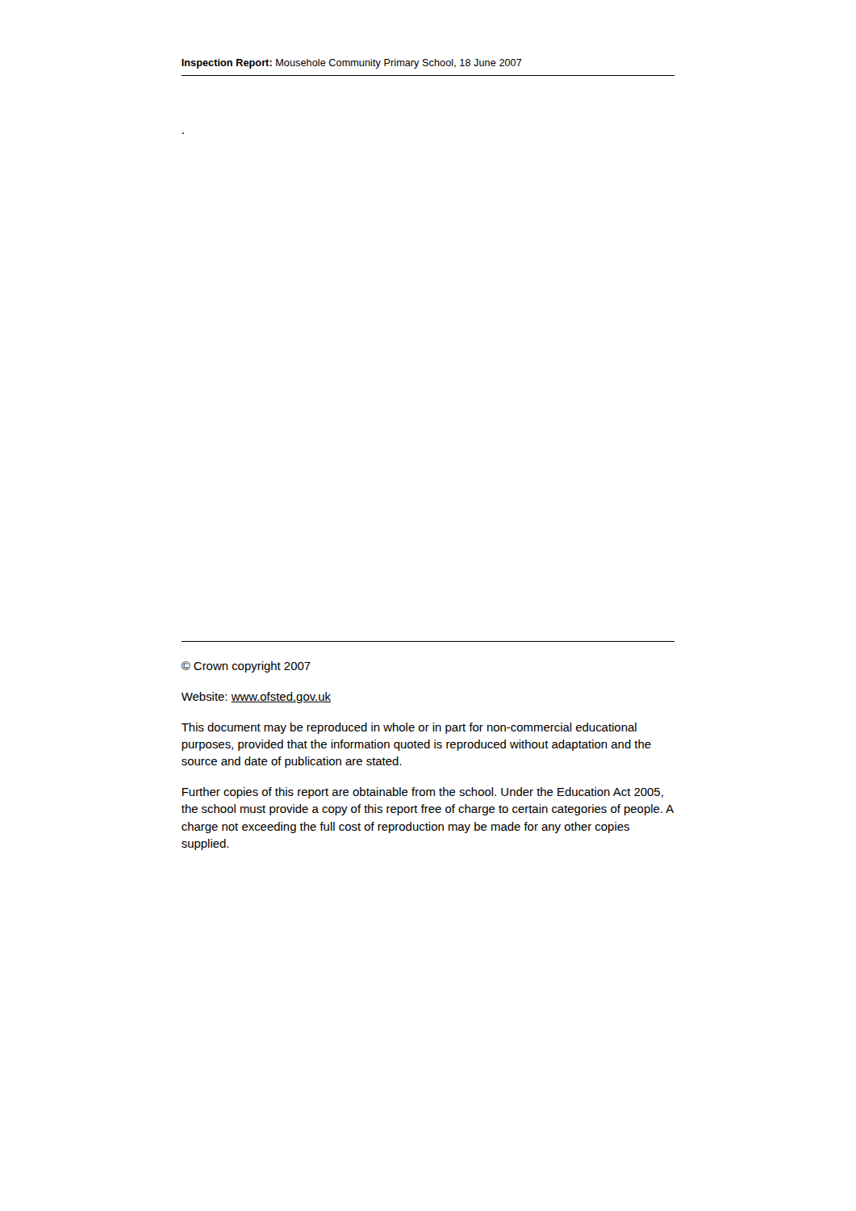Inspection Report: Mousehole Community Primary School, 18 June 2007
.
© Crown copyright 2007
Website: www.ofsted.gov.uk
This document may be reproduced in whole or in part for non-commercial educational purposes, provided that the information quoted is reproduced without adaptation and the source and date of publication are stated.
Further copies of this report are obtainable from the school. Under the Education Act 2005, the school must provide a copy of this report free of charge to certain categories of people. A charge not exceeding the full cost of reproduction may be made for any other copies supplied.